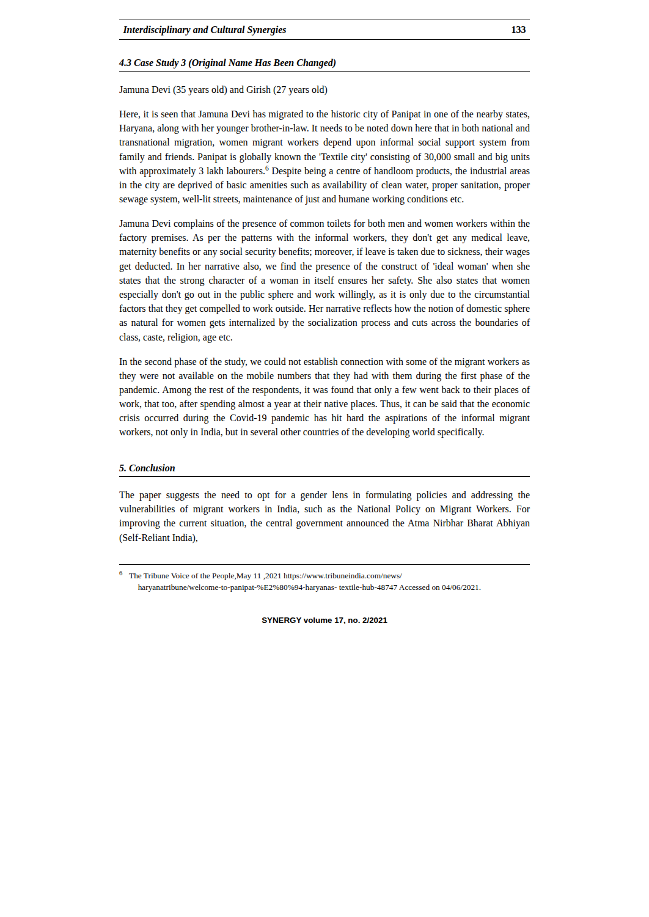Interdisciplinary and Cultural Synergies 133
4.3 Case Study 3 (Original Name Has Been Changed)
Jamuna Devi (35 years old) and Girish (27 years old)
Here, it is seen that Jamuna Devi has migrated to the historic city of Panipat in one of the nearby states, Haryana, along with her younger brother-in-law. It needs to be noted down here that in both national and transnational migration, women migrant workers depend upon informal social support system from family and friends. Panipat is globally known the 'Textile city' consisting of 30,000 small and big units with approximately 3 lakh labourers.6 Despite being a centre of handloom products, the industrial areas in the city are deprived of basic amenities such as availability of clean water, proper sanitation, proper sewage system, well-lit streets, maintenance of just and humane working conditions etc.
Jamuna Devi complains of the presence of common toilets for both men and women workers within the factory premises. As per the patterns with the informal workers, they don't get any medical leave, maternity benefits or any social security benefits; moreover, if leave is taken due to sickness, their wages get deducted. In her narrative also, we find the presence of the construct of 'ideal woman' when she states that the strong character of a woman in itself ensures her safety. She also states that women especially don't go out in the public sphere and work willingly, as it is only due to the circumstantial factors that they get compelled to work outside. Her narrative reflects how the notion of domestic sphere as natural for women gets internalized by the socialization process and cuts across the boundaries of class, caste, religion, age etc.
In the second phase of the study, we could not establish connection with some of the migrant workers as they were not available on the mobile numbers that they had with them during the first phase of the pandemic. Among the rest of the respondents, it was found that only a few went back to their places of work, that too, after spending almost a year at their native places. Thus, it can be said that the economic crisis occurred during the Covid-19 pandemic has hit hard the aspirations of the informal migrant workers, not only in India, but in several other countries of the developing world specifically.
5. Conclusion
The paper suggests the need to opt for a gender lens in formulating policies and addressing the vulnerabilities of migrant workers in India, such as the National Policy on Migrant Workers. For improving the current situation, the central government announced the Atma Nirbhar Bharat Abhiyan (Self-Reliant India),
6 The Tribune Voice of the People,May 11 ,2021 https://www.tribuneindia.com/news/haryanatribune/welcome-to-panipat-%E2%80%94-haryanas- textile-hub-48747 Accessed on 04/06/2021.
SYNERGY volume 17, no. 2/2021